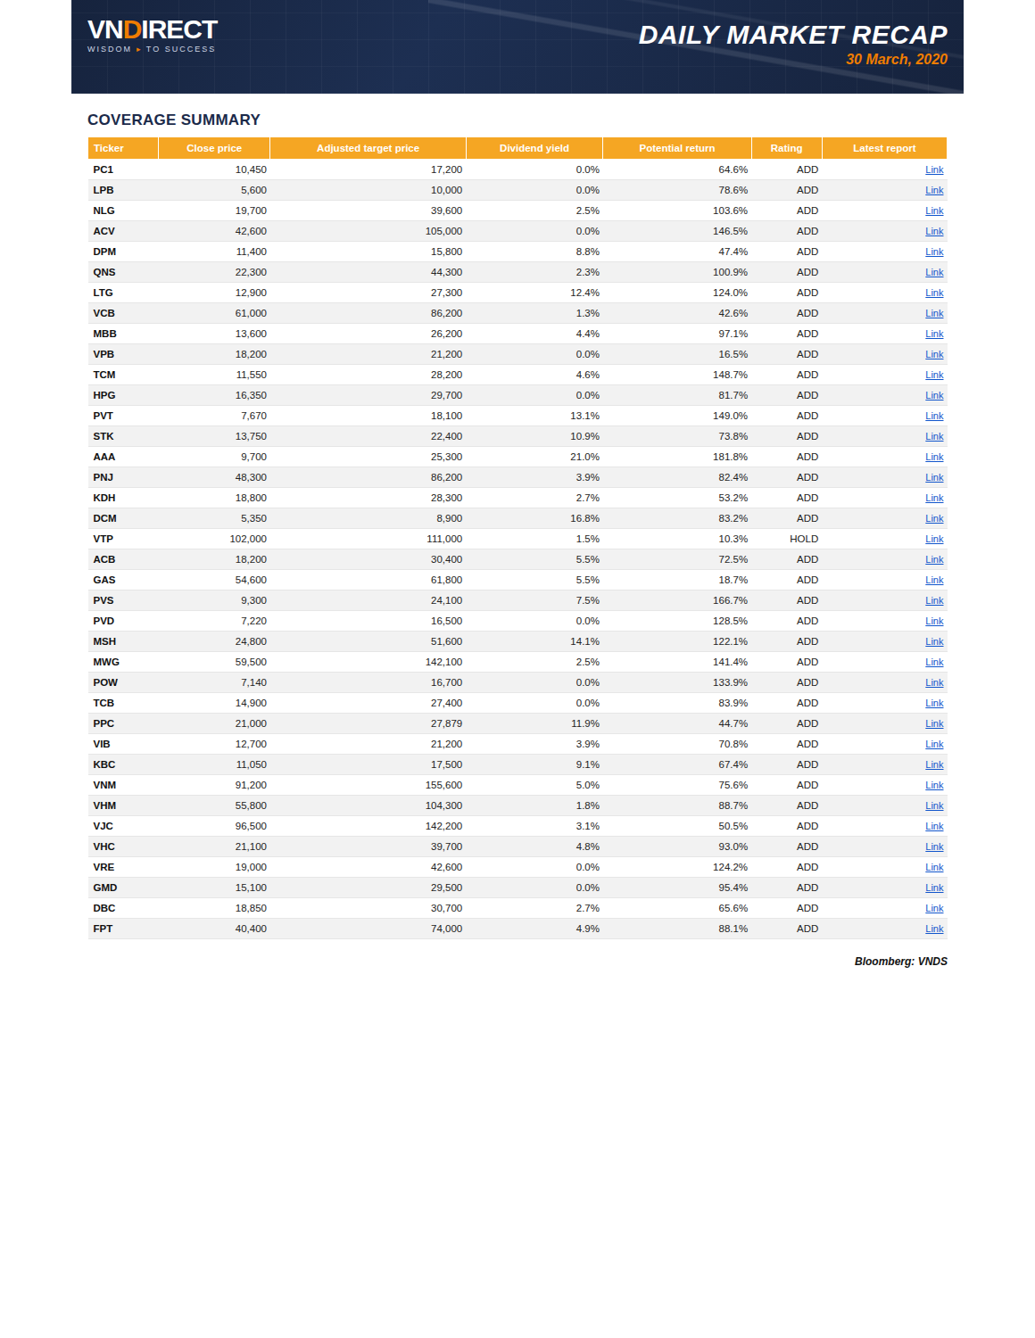VNDIRECT
WISDOM ▸ TO SUCCESS
DAILY MARKET RECAP
30 March, 2020
COVERAGE SUMMARY
| Ticker | Close price | Adjusted target price | Dividend yield | Potential return | Rating | Latest report |
| --- | --- | --- | --- | --- | --- | --- |
| PC1 | 10,450 | 17,200 | 0.0% | 64.6% | ADD | Link |
| LPB | 5,600 | 10,000 | 0.0% | 78.6% | ADD | Link |
| NLG | 19,700 | 39,600 | 2.5% | 103.6% | ADD | Link |
| ACV | 42,600 | 105,000 | 0.0% | 146.5% | ADD | Link |
| DPM | 11,400 | 15,800 | 8.8% | 47.4% | ADD | Link |
| QNS | 22,300 | 44,300 | 2.3% | 100.9% | ADD | Link |
| LTG | 12,900 | 27,300 | 12.4% | 124.0% | ADD | Link |
| VCB | 61,000 | 86,200 | 1.3% | 42.6% | ADD | Link |
| MBB | 13,600 | 26,200 | 4.4% | 97.1% | ADD | Link |
| VPB | 18,200 | 21,200 | 0.0% | 16.5% | ADD | Link |
| TCM | 11,550 | 28,200 | 4.6% | 148.7% | ADD | Link |
| HPG | 16,350 | 29,700 | 0.0% | 81.7% | ADD | Link |
| PVT | 7,670 | 18,100 | 13.1% | 149.0% | ADD | Link |
| STK | 13,750 | 22,400 | 10.9% | 73.8% | ADD | Link |
| AAA | 9,700 | 25,300 | 21.0% | 181.8% | ADD | Link |
| PNJ | 48,300 | 86,200 | 3.9% | 82.4% | ADD | Link |
| KDH | 18,800 | 28,300 | 2.7% | 53.2% | ADD | Link |
| DCM | 5,350 | 8,900 | 16.8% | 83.2% | ADD | Link |
| VTP | 102,000 | 111,000 | 1.5% | 10.3% | HOLD | Link |
| ACB | 18,200 | 30,400 | 5.5% | 72.5% | ADD | Link |
| GAS | 54,600 | 61,800 | 5.5% | 18.7% | ADD | Link |
| PVS | 9,300 | 24,100 | 7.5% | 166.7% | ADD | Link |
| PVD | 7,220 | 16,500 | 0.0% | 128.5% | ADD | Link |
| MSH | 24,800 | 51,600 | 14.1% | 122.1% | ADD | Link |
| MWG | 59,500 | 142,100 | 2.5% | 141.4% | ADD | Link |
| POW | 7,140 | 16,700 | 0.0% | 133.9% | ADD | Link |
| TCB | 14,900 | 27,400 | 0.0% | 83.9% | ADD | Link |
| PPC | 21,000 | 27,879 | 11.9% | 44.7% | ADD | Link |
| VIB | 12,700 | 21,200 | 3.9% | 70.8% | ADD | Link |
| KBC | 11,050 | 17,500 | 9.1% | 67.4% | ADD | Link |
| VNM | 91,200 | 155,600 | 5.0% | 75.6% | ADD | Link |
| VHM | 55,800 | 104,300 | 1.8% | 88.7% | ADD | Link |
| VJC | 96,500 | 142,200 | 3.1% | 50.5% | ADD | Link |
| VHC | 21,100 | 39,700 | 4.8% | 93.0% | ADD | Link |
| VRE | 19,000 | 42,600 | 0.0% | 124.2% | ADD | Link |
| GMD | 15,100 | 29,500 | 0.0% | 95.4% | ADD | Link |
| DBC | 18,850 | 30,700 | 2.7% | 65.6% | ADD | Link |
| FPT | 40,400 | 74,000 | 4.9% | 88.1% | ADD | Link |
Bloomberg: VNDS